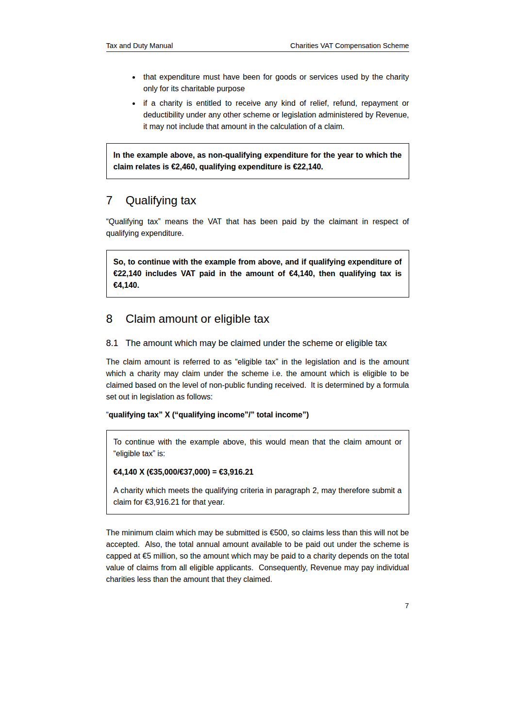Tax and Duty Manual
Charities VAT Compensation Scheme
that expenditure must have been for goods or services used by the charity only for its charitable purpose
if a charity is entitled to receive any kind of relief, refund, repayment or deductibility under any other scheme or legislation administered by Revenue, it may not include that amount in the calculation of a claim.
In the example above, as non-qualifying expenditure for the year to which the claim relates is €2,460, qualifying expenditure is €22,140.
7 Qualifying tax
“Qualifying tax” means the VAT that has been paid by the claimant in respect of qualifying expenditure.
So, to continue with the example from above, and if qualifying expenditure of €22,140 includes VAT paid in the amount of €4,140, then qualifying tax is €4,140.
8 Claim amount or eligible tax
8.1 The amount which may be claimed under the scheme or eligible tax
The claim amount is referred to as “eligible tax” in the legislation and is the amount which a charity may claim under the scheme i.e. the amount which is eligible to be claimed based on the level of non-public funding received. It is determined by a formula set out in legislation as follows:
“qualifying tax” X (“qualifying income”/” total income”)
To continue with the example above, this would mean that the claim amount or “eligible tax” is:
€4,140 X (€35,000/€37,000) = €3,916.21
A charity which meets the qualifying criteria in paragraph 2, may therefore submit a claim for €3,916.21 for that year.
The minimum claim which may be submitted is €500, so claims less than this will not be accepted. Also, the total annual amount available to be paid out under the scheme is capped at €5 million, so the amount which may be paid to a charity depends on the total value of claims from all eligible applicants. Consequently, Revenue may pay individual charities less than the amount that they claimed.
7